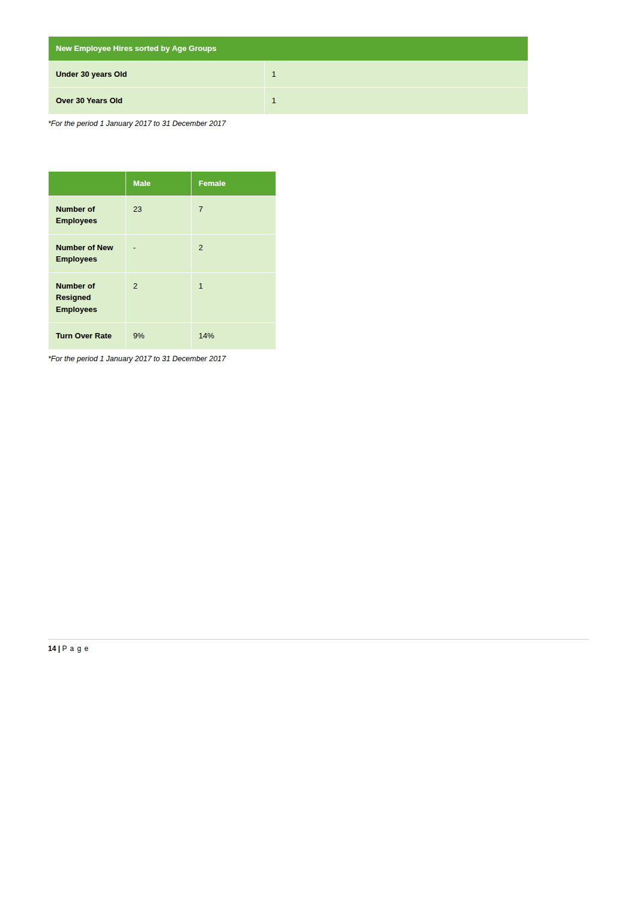| New Employee Hires sorted by Age Groups |
| --- |
| Under 30 years Old | 1 |
| Over 30 Years Old | 1 |
*For the period 1 January 2017 to 31 December 2017
| | Male | Female |
| --- | --- | --- |
| Number of Employees | 23 | 7 |
| Number of New Employees | - | 2 |
| Number of Resigned Employees | 2 | 1 |
| Turn Over Rate | 9% | 14% |
*For the period 1 January 2017 to 31 December 2017
14 | P a g e